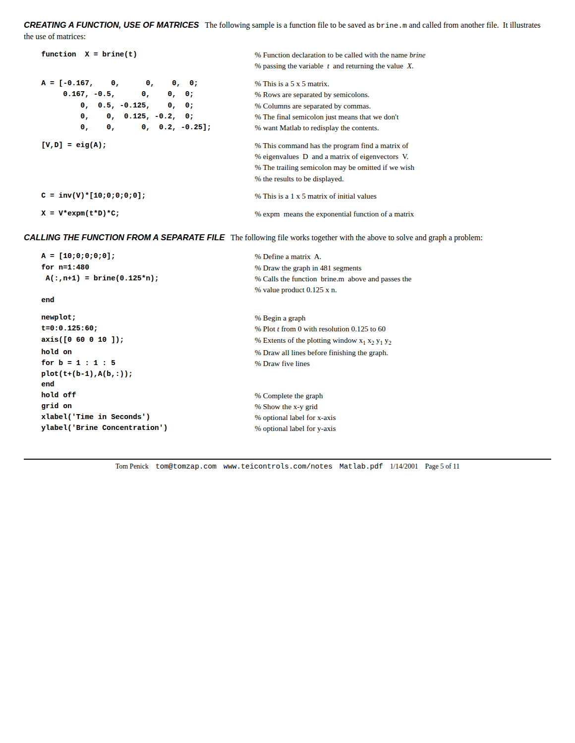CREATING A FUNCTION, USE OF MATRICES
The following sample is a function file to be saved as brine.m and called from another file. It illustrates the use of matrices:
| function X = brine(t) | % Function declaration to be called with the name brine |
| | % passing the variable t and returning the value X . |
| A = [-0.167, 0, 0, 0, 0; | % This is a 5 x 5 matrix. |
| 0.167, -0.5, 0, 0, 0; | % Rows are separated by semicolons. |
| 0, 0.5, -0.125, 0, 0; | % Columns are separated by commas. |
| 0, 0, 0.125, -0.2, 0; | % The final semicolon just means that we don't |
| 0, 0, 0, 0.2, -0.25]; | % want Matlab to redisplay the contents. |
| [V,D] = eig(A); | % This command has the program find a matrix of |
| | % eigenvalues D and a matrix of eigenvectors V. |
| | % The trailing semicolon may be omitted if we wish |
| | % the results to be displayed. |
| C = inv(V)*[10;0;0;0;0]; | % This is a 1 x 5 matrix of initial values |
| X = V*expm(t*D)*C; | % expm means the exponential function of a matrix |
CALLING THE FUNCTION FROM A SEPARATE FILE
The following file works together with the above to solve and graph a problem:
| A = [10;0;0;0;0]; | % Define a matrix A. |
| for n=1:480 | % Draw the graph in 481 segments |
| A(:,n+1) = brine(0.125*n); | % Calls the function brine.m above and passes the |
| | % value product 0.125 x n. |
| end | |
| newplot; | % Begin a graph |
| t=0:0.125:60; | % Plot t from 0 with resolution 0.125 to 60 |
| axis([0 60 0 10 ]); | % Extents of the plotting window x 1 x 2 y 1 y 2 |
| hold on | % Draw all lines before finishing the graph. |
| for b = 1 : 1 : 5 | % Draw five lines |
| plot(t+(b-1),A(b,:)); | |
| end | |
| hold off | % Complete the graph |
| grid on | % Show the x-y grid |
| xlabel('Time in Seconds') | % optional label for x-axis |
| ylabel('Brine Concentration') | % optional label for y-axis |
Tom Penick tom@tomzap.com www.teicontrols.com/notes Matlab.pdf 1/14/2001 Page 5 of 11